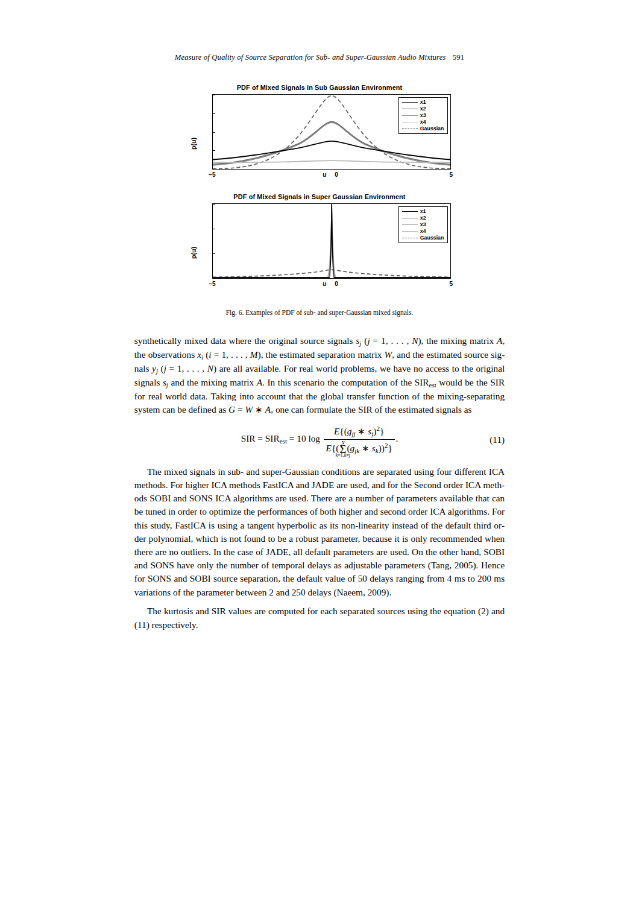Measure of Quality of Source Separation for Sub- and Super-Gaussian Audio Mixtures591
PDF of Mixed Signals in Sub Gaussian Environment
p(u)
0.4
0.3
0.2
0.1
0
| | x1 |
| | x2 |
| | x3 |
| | x4 |
| | Gaussian |
−5
u
0
5
PDF of Mixed Signals in Super Gaussian Environment
p(u)
6
4
2
0
| | x1 |
| | x2 |
| | x3 |
| | x4 |
| | Gaussian |
−5
u
0
5
Fig. 6. Examples of PDF of sub- and super-Gaussian mixed signals.
synthetically mixed data where the original source signals sj (j = 1, . . . , N), the mixing matrix A, the observations xi (i = 1, . . . , M), the estimated separation matrix W, and the estimated source signals yj (j = 1, . . . , N) are all available. For real world problems, we have no access to the original signals sj and the mixing matrix A. In this scenario the computation of the SIRest would be the SIR for real world data. Taking into account that the global transfer function of the mixing-separating system can be defined as G = W ∗ A, one can formulate the SIR of the estimated signals as
SIR = SIRest = 10 log E{(gjj ∗ sj)2} E{(ΣNk=1,k≠j(gjk ∗ sk))2} . (11)
The mixed signals in sub- and super-Gaussian conditions are separated using four different ICA methods. For higher ICA methods FastICA and JADE are used, and for the Second order ICA methods SOBI and SONS ICA algorithms are used. There are a number of parameters available that can be tuned in order to optimize the performances of both higher and second order ICA algorithms. For this study, FastICA is using a tangent hyperbolic as its non-linearity instead of the default third order polynomial, which is not found to be a robust parameter, because it is only recommended when there are no outliers. In the case of JADE, all default parameters are used. On the other hand, SOBI and SONS have only the number of temporal delays as adjustable parameters (Tang, 2005). Hence for SONS and SOBI source separation, the default value of 50 delays ranging from 4 ms to 200 ms variations of the parameter between 2 and 250 delays (Naeem, 2009).
The kurtosis and SIR values are computed for each separated sources using the equation (2) and (11) respectively.